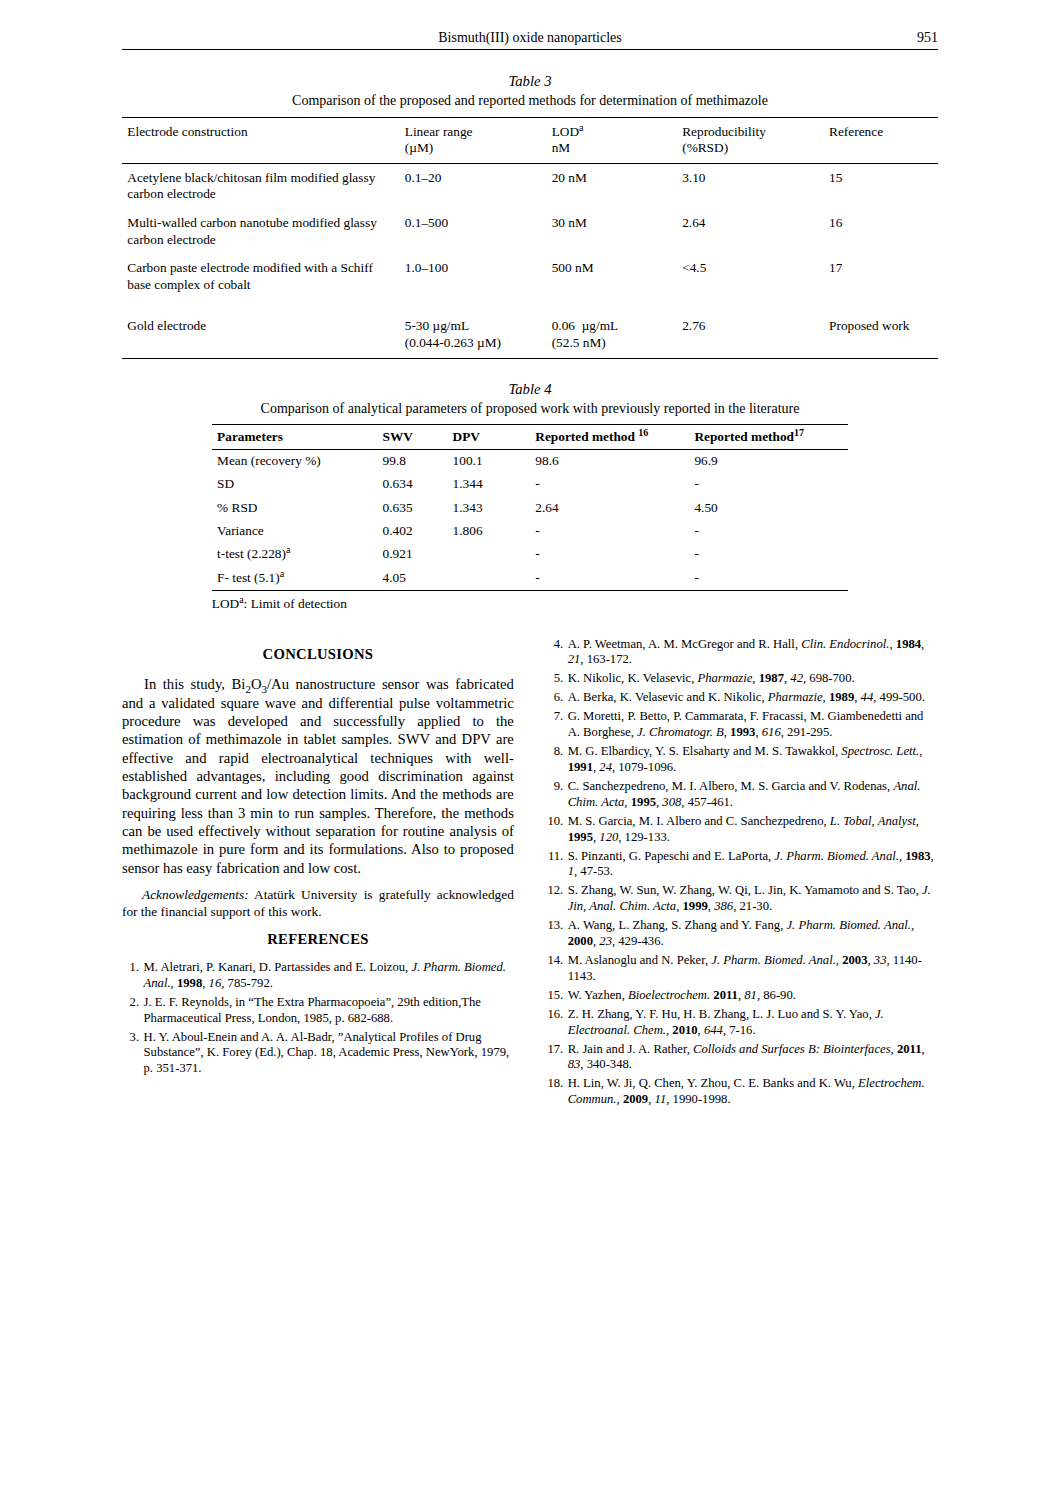Bismuth(III) oxide nanoparticles
951
Table 3
Comparison of the proposed and reported methods for determination of methimazole
| Electrode construction | Linear range (µM) | LOD a nM | Reproducibility (%RSD) | Reference |
| --- | --- | --- | --- | --- |
| Acetylene black/chitosan film modified glassy carbon electrode | 0.1–20 | 20 nM | 3.10 | 15 |
| Multi-walled carbon nanotube modified glassy carbon electrode | 0.1–500 | 30 nM | 2.64 | 16 |
| Carbon paste electrode modified with a Schiff base complex of cobalt | 1.0–100 | 500 nM | <4.5 | 17 |
| Gold electrode | 5-30 µg/mL (0.044-0.263 µM) | 0.06 µg/mL (52.5 nM) | 2.76 | Proposed work |
Table 4
Comparison of analytical parameters of proposed work with previously reported in the literature
| Parameters | SWV | DPV | Reported method 16 | Reported method 17 |
| --- | --- | --- | --- | --- |
| Mean (recovery %) | 99.8 | 100.1 | 98.6 | 96.9 |
| SD | 0.634 | 1.344 | - | - |
| % RSD | 0.635 | 1.343 | 2.64 | 4.50 |
| Variance | 0.402 | 1.806 | - | - |
| t-test (2.228) a | 0.921 | | - | - |
| F- test (5.1) a | 4.05 | | - | - |
LODa: Limit of detection
CONCLUSIONS
In this study, Bi2O3/Au nanostructure sensor was fabricated and a validated square wave and differential pulse voltammetric procedure was developed and successfully applied to the estimation of methimazole in tablet samples. SWV and DPV are effective and rapid electroanalytical techniques with well-established advantages, including good discrimination against background current and low detection limits. And the methods are requiring less than 3 min to run samples. Therefore, the methods can be used effectively without separation for routine analysis of methimazole in pure form and its formulations. Also to proposed sensor has easy fabrication and low cost.
Acknowledgements: Atatürk University is gratefully acknowledged for the financial support of this work.
REFERENCES
M. Aletrari, P. Kanari, D. Partassides and E. Loizou, J. Pharm. Biomed. Anal., 1998, 16, 785-792.
J. E. F. Reynolds, in “The Extra Pharmacopoeia”, 29th edition,The Pharmaceutical Press, London, 1985, p. 682-688.
H. Y. Aboul-Enein and A. A. Al-Badr, ”Analytical Profiles of Drug Substance”, K. Forey (Ed.), Chap. 18, Academic Press, NewYork, 1979, p. 351-371.
A. P. Weetman, A. M. McGregor and R. Hall, Clin. Endocrinol., 1984, 21, 163-172.
K. Nikolic, K. Velasevic, Pharmazie, 1987, 42, 698-700.
A. Berka, K. Velasevic and K. Nikolic, Pharmazie, 1989, 44, 499-500.
G. Moretti, P. Betto, P. Cammarata, F. Fracassi, M. Giambenedetti and A. Borghese, J. Chromatogr. B, 1993, 616, 291-295.
M. G. Elbardicy, Y. S. Elsaharty and M. S. Tawakkol, Spectrosc. Lett., 1991, 24, 1079-1096.
C. Sanchezpedreno, M. I. Albero, M. S. Garcia and V. Rodenas, Anal. Chim. Acta, 1995, 308, 457-461.
M. S. Garcia, M. I. Albero and C. Sanchezpedreno, L. Tobal, Analyst, 1995, 120, 129-133.
S. Pinzanti, G. Papeschi and E. LaPorta, J. Pharm. Biomed. Anal., 1983, 1, 47-53.
S. Zhang, W. Sun, W. Zhang, W. Qi, L. Jin, K. Yamamoto and S. Tao, J. Jin, Anal. Chim. Acta, 1999, 386, 21-30.
A. Wang, L. Zhang, S. Zhang and Y. Fang, J. Pharm. Biomed. Anal., 2000, 23, 429-436.
M. Aslanoglu and N. Peker, J. Pharm. Biomed. Anal., 2003, 33, 1140-1143.
W. Yazhen, Bioelectrochem. 2011, 81, 86-90.
Z. H. Zhang, Y. F. Hu, H. B. Zhang, L. J. Luo and S. Y. Yao, J. Electroanal. Chem., 2010, 644, 7-16.
R. Jain and J. A. Rather, Colloids and Surfaces B: Biointerfaces, 2011, 83, 340-348.
H. Lin, W. Ji, Q. Chen, Y. Zhou, C. E. Banks and K. Wu, Electrochem. Commun., 2009, 11, 1990-1998.